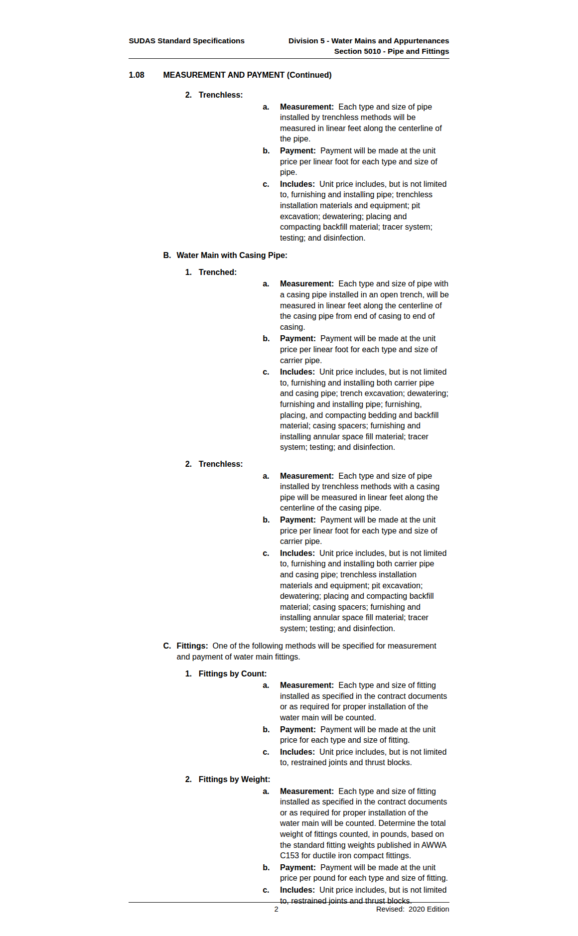SUDAS Standard Specifications
Division 5 - Water Mains and Appurtenances
Section 5010 - Pipe and Fittings
1.08 MEASUREMENT AND PAYMENT (Continued)
2. Trenchless:
a. Measurement: Each type and size of pipe installed by trenchless methods will be measured in linear feet along the centerline of the pipe.
b. Payment: Payment will be made at the unit price per linear foot for each type and size of pipe.
c. Includes: Unit price includes, but is not limited to, furnishing and installing pipe; trenchless installation materials and equipment; pit excavation; dewatering; placing and compacting backfill material; tracer system; testing; and disinfection.
B. Water Main with Casing Pipe:
1. Trenched:
a. Measurement: Each type and size of pipe with a casing pipe installed in an open trench, will be measured in linear feet along the centerline of the casing pipe from end of casing to end of casing.
b. Payment: Payment will be made at the unit price per linear foot for each type and size of carrier pipe.
c. Includes: Unit price includes, but is not limited to, furnishing and installing both carrier pipe and casing pipe; trench excavation; dewatering; furnishing and installing pipe; furnishing, placing, and compacting bedding and backfill material; casing spacers; furnishing and installing annular space fill material; tracer system; testing; and disinfection.
2. Trenchless:
a. Measurement: Each type and size of pipe installed by trenchless methods with a casing pipe will be measured in linear feet along the centerline of the casing pipe.
b. Payment: Payment will be made at the unit price per linear foot for each type and size of carrier pipe.
c. Includes: Unit price includes, but is not limited to, furnishing and installing both carrier pipe and casing pipe; trenchless installation materials and equipment; pit excavation; dewatering; placing and compacting backfill material; casing spacers; furnishing and installing annular space fill material; tracer system; testing; and disinfection.
C. Fittings: One of the following methods will be specified for measurement and payment of water main fittings.
1. Fittings by Count:
a. Measurement: Each type and size of fitting installed as specified in the contract documents or as required for proper installation of the water main will be counted.
b. Payment: Payment will be made at the unit price for each type and size of fitting.
c. Includes: Unit price includes, but is not limited to, restrained joints and thrust blocks.
2. Fittings by Weight:
a. Measurement: Each type and size of fitting installed as specified in the contract documents or as required for proper installation of the water main will be counted. Determine the total weight of fittings counted, in pounds, based on the standard fitting weights published in AWWA C153 for ductile iron compact fittings.
b. Payment: Payment will be made at the unit price per pound for each type and size of fitting.
c. Includes: Unit price includes, but is not limited to, restrained joints and thrust blocks.
2
Revised: 2020 Edition